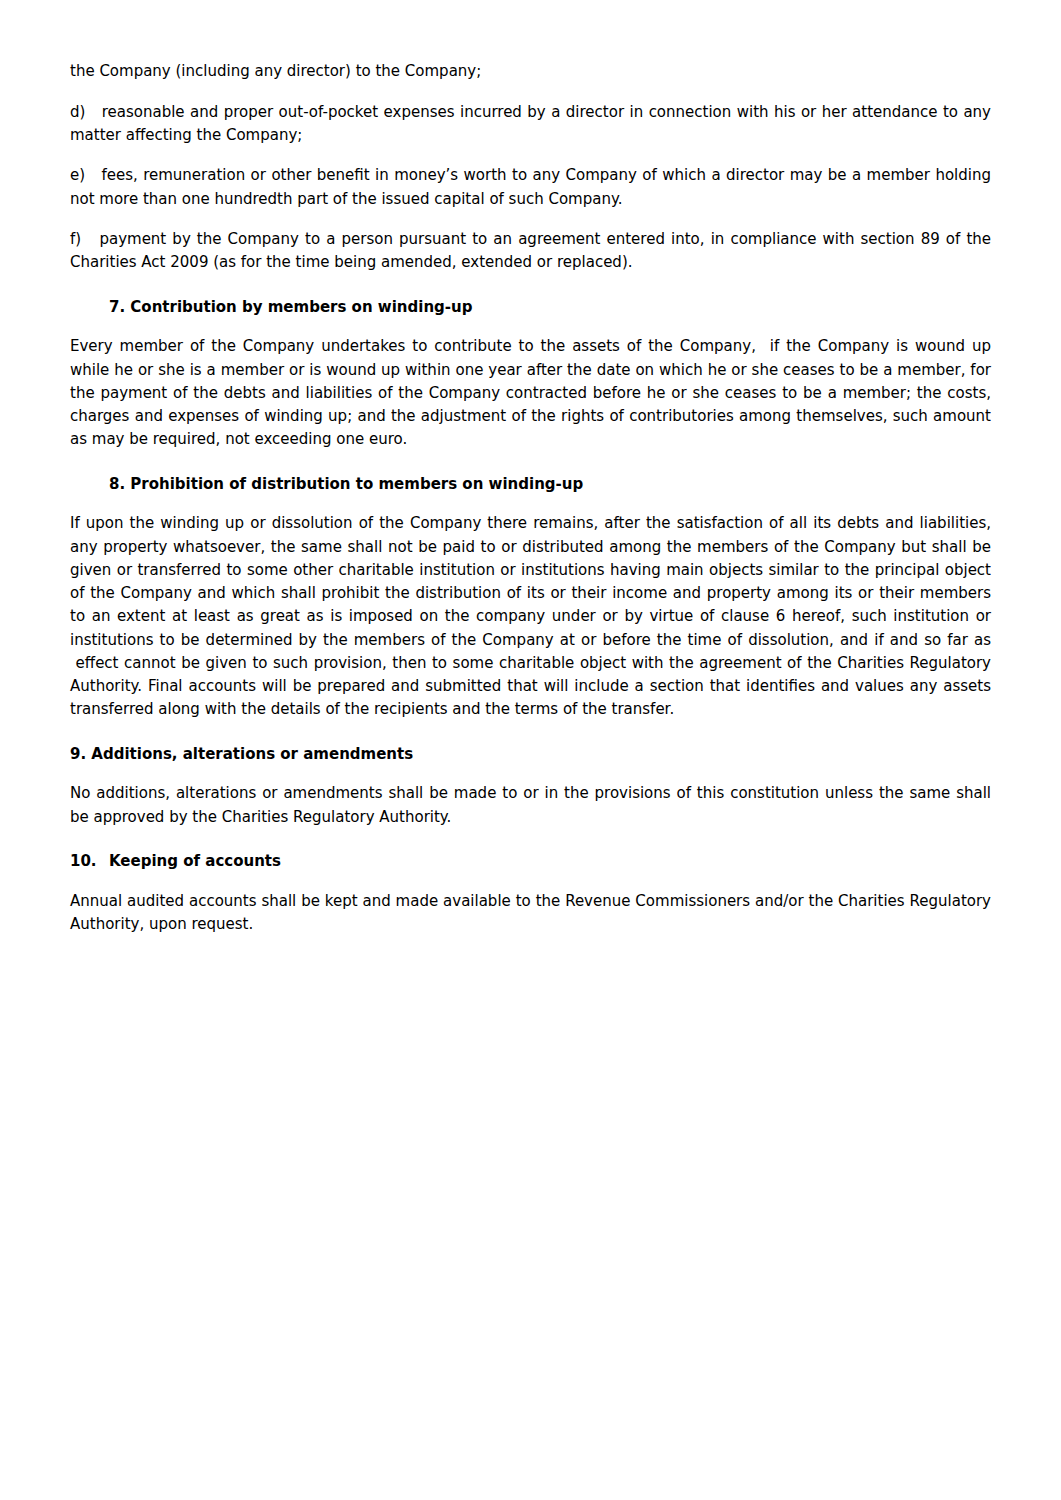the Company (including any director) to the Company;
d) reasonable and proper out-of-pocket expenses incurred by a director in connection with his or her attendance to any matter affecting the Company;
e) fees, remuneration or other benefit in money’s worth to any Company of which a director may be a member holding not more than one hundredth part of the issued capital of such Company.
f) payment by the Company to a person pursuant to an agreement entered into, in compliance with section 89 of the Charities Act 2009 (as for the time being amended, extended or replaced).
7. Contribution by members on winding-up
Every member of the Company undertakes to contribute to the assets of the Company, if the Company is wound up while he or she is a member or is wound up within one year after the date on which he or she ceases to be a member, for the payment of the debts and liabilities of the Company contracted before he or she ceases to be a member; the costs, charges and expenses of winding up; and the adjustment of the rights of contributories among themselves, such amount as may be required, not exceeding one euro.
8. Prohibition of distribution to members on winding-up
If upon the winding up or dissolution of the Company there remains, after the satisfaction of all its debts and liabilities, any property whatsoever, the same shall not be paid to or distributed among the members of the Company but shall be given or transferred to some other charitable institution or institutions having main objects similar to the principal object of the Company and which shall prohibit the distribution of its or their income and property among its or their members to an extent at least as great as is imposed on the company under or by virtue of clause 6 hereof, such institution or institutions to be determined by the members of the Company at or before the time of dissolution, and if and so far as effect cannot be given to such provision, then to some charitable object with the agreement of the Charities Regulatory Authority. Final accounts will be prepared and submitted that will include a section that identifies and values any assets transferred along with the details of the recipients and the terms of the transfer.
9. Additions, alterations or amendments
No additions, alterations or amendments shall be made to or in the provisions of this constitution unless the same shall be approved by the Charities Regulatory Authority.
10. Keeping of accounts
Annual audited accounts shall be kept and made available to the Revenue Commissioners and/or the Charities Regulatory Authority, upon request.